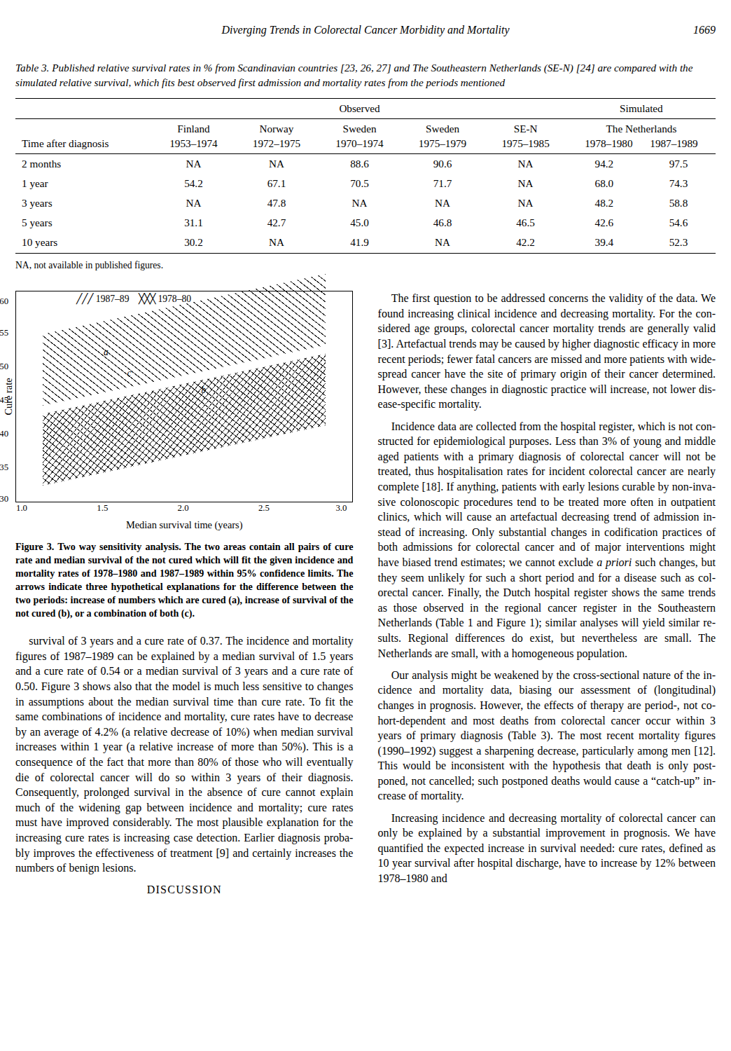1669 Diverging Trends in Colorectal Cancer Morbidity and Mortality
Table 3. Published relative survival rates in % from Scandinavian countries [23, 26, 27] and The Southeastern Netherlands (SE-N) [24] are compared with the simulated relative survival, which fits best observed first admission and mortality rates from the periods mentioned
| | Observed | Simulated |
| --- | --- | --- |
| Time after diagnosis | Finland 1953–1974 | Norway 1972–1975 | Sweden 1970–1974 | Sweden 1975–1979 | SE-N 1975–1985 | The Netherlands 1978–1980 1987–1989 |
| 2 months | NA | NA | 88.6 | 90.6 | NA | 94.2 | 97.5 |
| 1 year | 54.2 | 67.1 | 70.5 | 71.7 | NA | 68.0 | 74.3 |
| 3 years | NA | 47.8 | NA | NA | NA | 48.2 | 58.8 |
| 5 years | 31.1 | 42.7 | 45.0 | 46.8 | 46.5 | 42.6 | 54.6 |
| 10 years | 30.2 | NA | 41.9 | NA | 42.2 | 39.4 | 52.3 |
NA, not available in published figures.
╱╱╱ 1987–89 ╳╳╳ 1978–80 Cure rate 0.60 0.55 0.50 0.45 0.40 0.35 0.30
a c b 1.0 1.5 2.0 2.5 3.0
Median survival time (years)
Figure 3. Two way sensitivity analysis. The two areas contain all pairs of cure rate and median survival of the not cured which will fit the given incidence and mortality rates of 1978–1980 and 1987–1989 within 95% confidence limits. The arrows indicate three hypothetical explanations for the difference between the two periods: increase of numbers which are cured (a), increase of survival of the not cured (b), or a combination of both (c).
survival of 3 years and a cure rate of 0.37. The incidence and mortality figures of 1987–1989 can be explained by a median survival of 1.5 years and a cure rate of 0.54 or a median survival of 3 years and a cure rate of 0.50. Figure 3 shows also that the model is much less sensitive to changes in assumptions about the median survival time than cure rate. To fit the same combinations of incidence and mortality, cure rates have to decrease by an average of 4.2% (a relative decrease of 10%) when median survival increases within 1 year (a relative increase of more than 50%). This is a consequence of the fact that more than 80% of those who will eventually die of colorectal cancer will do so within 3 years of their diagnosis. Consequently, prolonged survival in the absence of cure cannot explain much of the widening gap between incidence and mortality; cure rates must have improved considerably. The most plausible explanation for the increasing cure rates is increasing case detection. Earlier diagnosis probably improves the effectiveness of treatment [9] and certainly increases the numbers of benign lesions.
DISCUSSION
The first question to be addressed concerns the validity of the data. We found increasing clinical incidence and decreasing mortality. For the considered age groups, colorectal cancer mortality trends are generally valid [3]. Artefactual trends may be caused by higher diagnostic efficacy in more recent periods; fewer fatal cancers are missed and more patients with widespread cancer have the site of primary origin of their cancer determined. However, these changes in diagnostic practice will increase, not lower disease-specific mortality.
Incidence data are collected from the hospital register, which is not constructed for epidemiological purposes. Less than 3% of young and middle aged patients with a primary diagnosis of colorectal cancer will not be treated, thus hospitalisation rates for incident colorectal cancer are nearly complete [18]. If anything, patients with early lesions curable by non-invasive colonoscopic procedures tend to be treated more often in outpatient clinics, which will cause an artefactual decreasing trend of admission instead of increasing. Only substantial changes in codification practices of both admissions for colorectal cancer and of major interventions might have biased trend estimates; we cannot exclude a priori such changes, but they seem unlikely for such a short period and for a disease such as colorectal cancer. Finally, the Dutch hospital register shows the same trends as those observed in the regional cancer register in the Southeastern Netherlands (Table 1 and Figure 1); similar analyses will yield similar results. Regional differences do exist, but nevertheless are small. The Netherlands are small, with a homogeneous population.
Our analysis might be weakened by the cross-sectional nature of the incidence and mortality data, biasing our assessment of (longitudinal) changes in prognosis. However, the effects of therapy are period-, not cohort-dependent and most deaths from colorectal cancer occur within 3 years of primary diagnosis (Table 3). The most recent mortality figures (1990–1992) suggest a sharpening decrease, particularly among men [12]. This would be inconsistent with the hypothesis that death is only postponed, not cancelled; such postponed deaths would cause a “catch-up” increase of mortality.
Increasing incidence and decreasing mortality of colorectal cancer can only be explained by a substantial improvement in prognosis. We have quantified the expected increase in survival needed: cure rates, defined as 10 year survival after hospital discharge, have to increase by 12% between 1978–1980 and